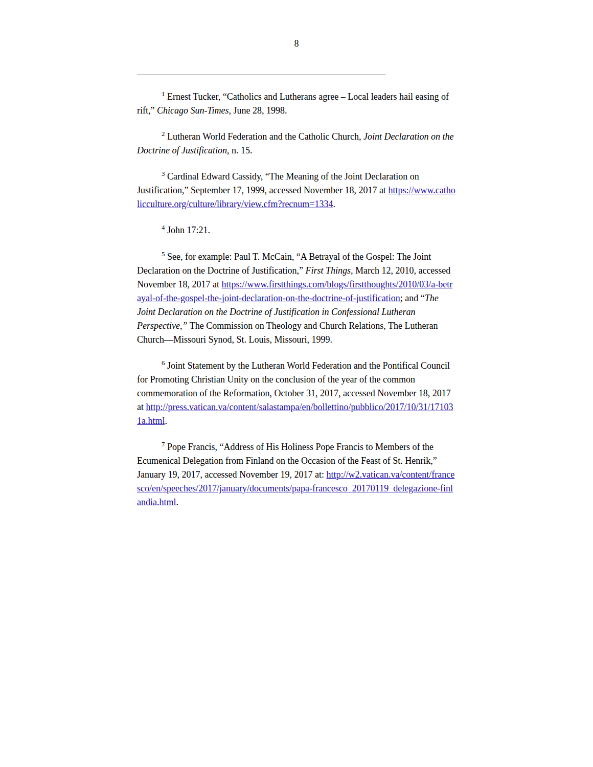8
1 Ernest Tucker, “Catholics and Lutherans agree – Local leaders hail easing of rift,” Chicago Sun-Times, June 28, 1998.
2 Lutheran World Federation and the Catholic Church, Joint Declaration on the Doctrine of Justification, n. 15.
3 Cardinal Edward Cassidy, “The Meaning of the Joint Declaration on Justification,” September 17, 1999, accessed November 18, 2017 at https://www.catholicculture.org/culture/library/view.cfm?recnum=1334.
4 John 17:21.
5 See, for example: Paul T. McCain, “A Betrayal of the Gospel: The Joint Declaration on the Doctrine of Justification,” First Things, March 12, 2010, accessed November 18, 2017 at https://www.firstthings.com/blogs/firstthoughts/2010/03/a-betrayal-of-the-gospel-the-joint-declaration-on-the-doctrine-of-justification; and “The Joint Declaration on the Doctrine of Justification in Confessional Lutheran Perspective,” The Commission on Theology and Church Relations, The Lutheran Church—Missouri Synod, St. Louis, Missouri, 1999.
6 Joint Statement by the Lutheran World Federation and the Pontifical Council for Promoting Christian Unity on the conclusion of the year of the common commemoration of the Reformation, October 31, 2017, accessed November 18, 2017 at http://press.vatican.va/content/salastampa/en/bollettino/pubblico/2017/10/31/171031a.html.
7 Pope Francis, “Address of His Holiness Pope Francis to Members of the Ecumenical Delegation from Finland on the Occasion of the Feast of St. Henrik,” January 19, 2017, accessed November 19, 2017 at: http://w2.vatican.va/content/francesco/en/speeches/2017/january/documents/papa-francesco_20170119_delegazione-finlandia.html.